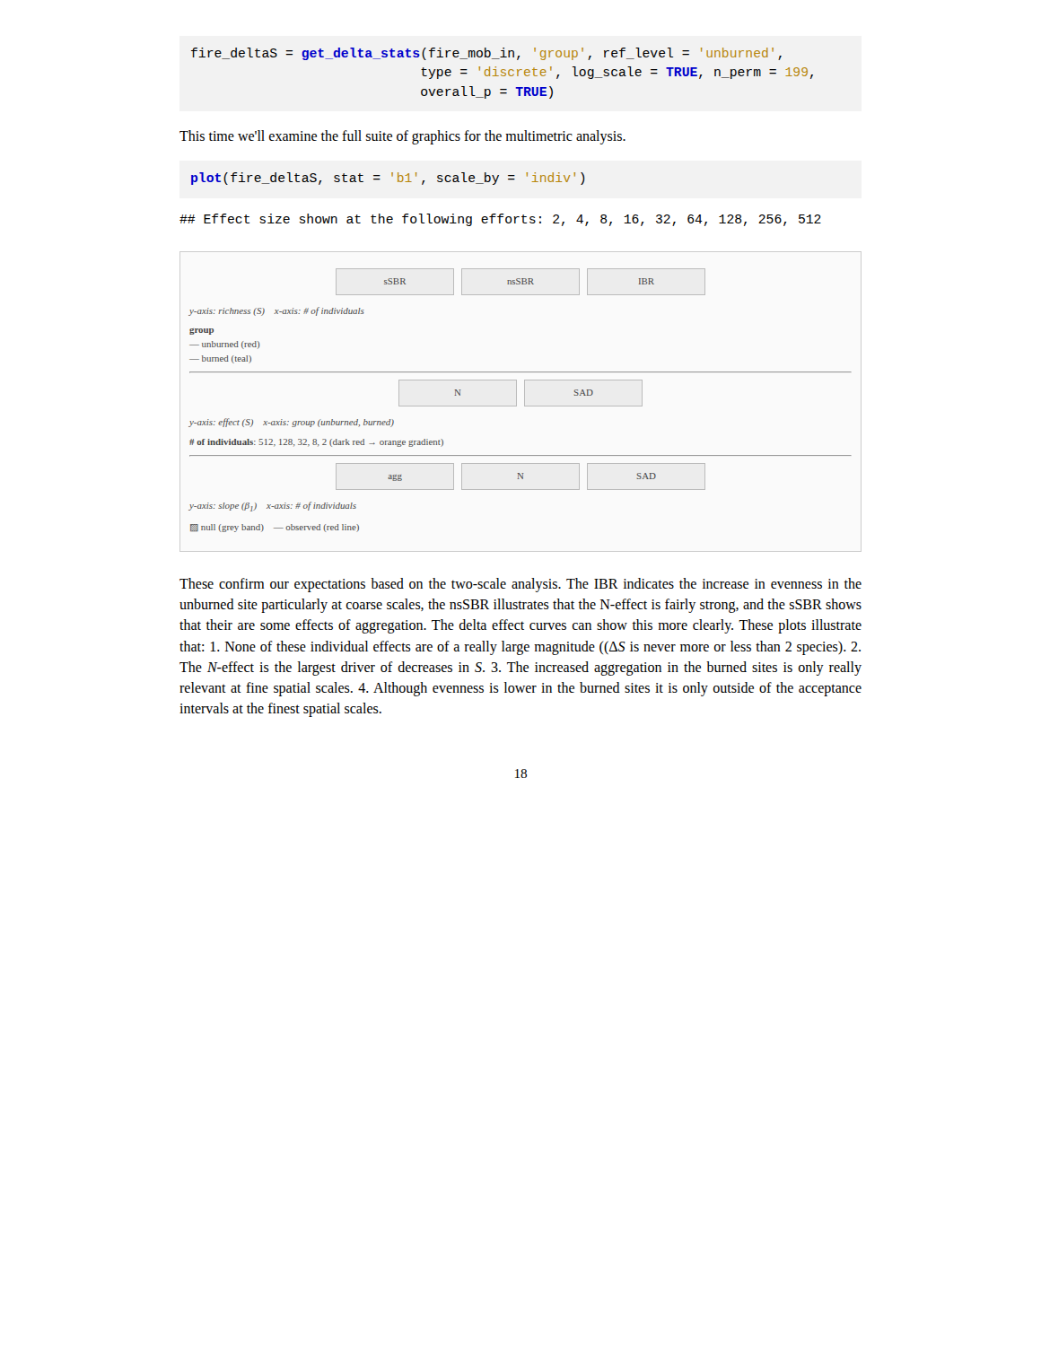fire_deltaS = get_delta_stats(fire_mob_in, 'group', ref_level = 'unburned',
                             type = 'discrete', log_scale = TRUE, n_perm = 199,
                             overall_p = TRUE)
This time we'll examine the full suite of graphics for the multimetric analysis.
plot(fire_deltaS, stat = 'b1', scale_by = 'indiv')
## Effect size shown at the following efforts: 2, 4, 8, 16, 32, 64, 128, 256, 512
sSBR
nsSBR
IBR
y-axis: richness (S) x-axis: # of individuals
group
— unburned (red)
— burned (teal)
N
SAD
y-axis: effect (S) x-axis: group (unburned, burned)
# of individuals: 512, 128, 32, 8, 2 (dark red → orange gradient)
agg
N
SAD
y-axis: slope (β1) x-axis: # of individuals
▨ null (grey band) — observed (red line)
These confirm our expectations based on the two-scale analysis. The IBR indicates the increase in evenness in the unburned site particularly at coarse scales, the nsSBR illustrates that the N-effect is fairly strong, and the sSBR shows that their are some effects of aggregation. The delta effect curves can show this more clearly. These plots illustrate that: 1. None of these individual effects are of a really large magnitude ((ΔS is never more or less than 2 species). 2. The N-effect is the largest driver of decreases in S. 3. The increased aggregation in the burned sites is only really relevant at fine spatial scales. 4. Although evenness is lower in the burned sites it is only outside of the acceptance intervals at the finest spatial scales.
18